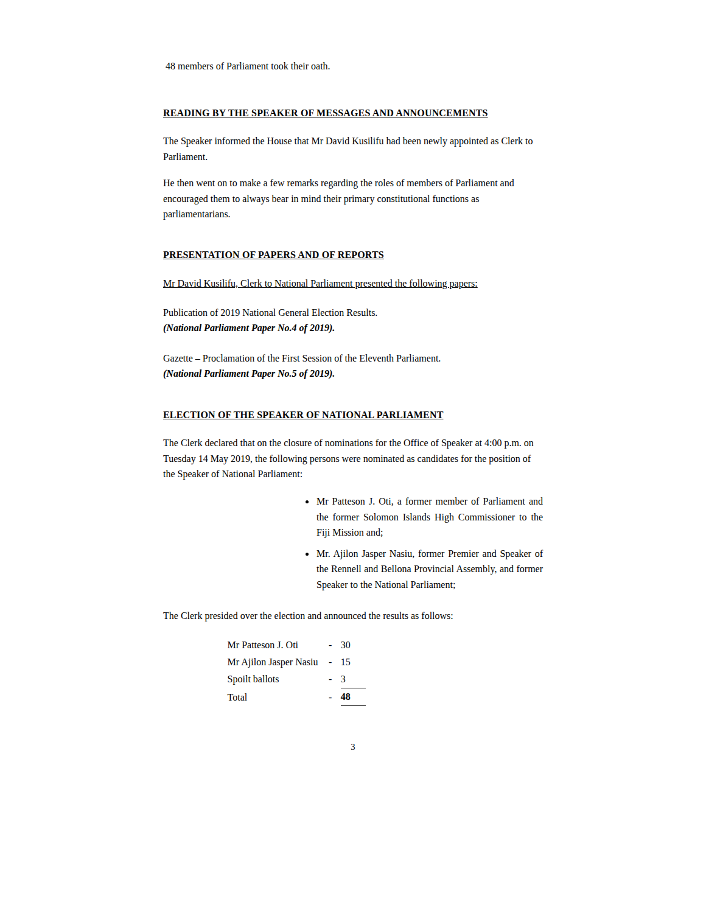48 members of Parliament took their oath.
READING BY THE SPEAKER OF MESSAGES AND ANNOUNCEMENTS
The Speaker informed the House that Mr David Kusilifu had been newly appointed as Clerk to Parliament.
He then went on to make a few remarks regarding the roles of members of Parliament and encouraged them to always bear in mind their primary constitutional functions as parliamentarians.
PRESENTATION OF PAPERS AND OF REPORTS
Mr David Kusilifu, Clerk to National Parliament presented the following papers:
Publication of 2019 National General Election Results.
(National Parliament Paper No.4 of 2019).
Gazette – Proclamation of the First Session of the Eleventh Parliament.
(National Parliament Paper No.5 of 2019).
ELECTION OF THE SPEAKER OF NATIONAL PARLIAMENT
The Clerk declared that on the closure of nominations for the Office of Speaker at 4:00 p.m. on Tuesday 14 May 2019, the following persons were nominated as candidates for the position of the Speaker of National Parliament:
Mr Patteson J. Oti, a former member of Parliament and the former Solomon Islands High Commissioner to the Fiji Mission and;
Mr. Ajilon Jasper Nasiu, former Premier and Speaker of the Rennell and Bellona Provincial Assembly, and former Speaker to the National Parliament;
The Clerk presided over the election and announced the results as follows:
| Mr Patteson J. Oti | - | 30 |
| Mr Ajilon Jasper Nasiu | - | 15 |
| Spoilt ballots | - | 3 |
| Total | - | 48 |
3